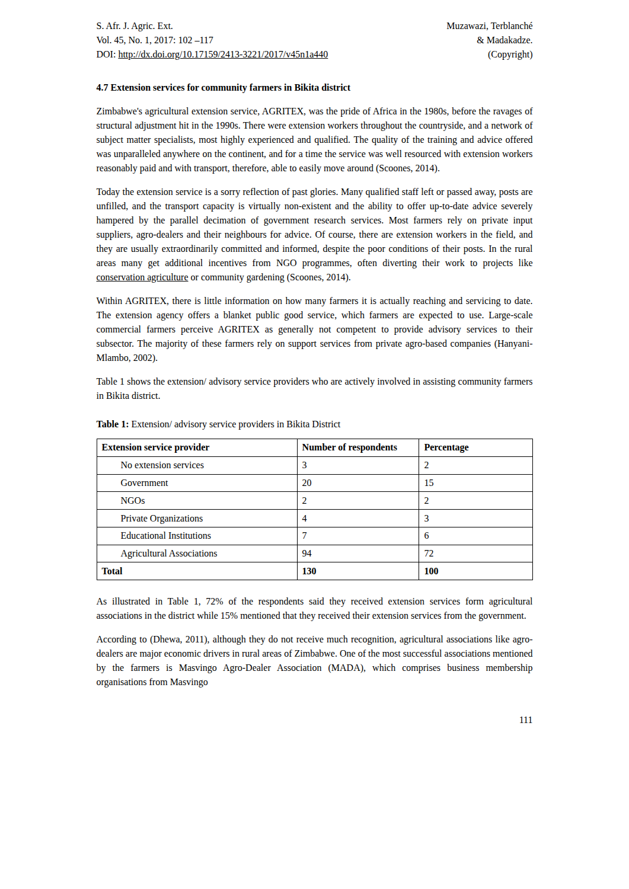| S. Afr. J. Agric. Ext. | Muzawazi, Terblanché |
| Vol. 45, No. 1, 2017: 102 –117 | & Madakadze. |
| DOI: http://dx.doi.org/10.17159/2413-3221/2017/v45n1a440 | (Copyright) |
4.7 Extension services for community farmers in Bikita district
Zimbabwe's agricultural extension service, AGRITEX, was the pride of Africa in the 1980s, before the ravages of structural adjustment hit in the 1990s. There were extension workers throughout the countryside, and a network of subject matter specialists, most highly experienced and qualified. The quality of the training and advice offered was unparalleled anywhere on the continent, and for a time the service was well resourced with extension workers reasonably paid and with transport, therefore, able to easily move around (Scoones, 2014).
Today the extension service is a sorry reflection of past glories. Many qualified staff left or passed away, posts are unfilled, and the transport capacity is virtually non-existent and the ability to offer up-to-date advice severely hampered by the parallel decimation of government research services. Most farmers rely on private input suppliers, agro-dealers and their neighbours for advice. Of course, there are extension workers in the field, and they are usually extraordinarily committed and informed, despite the poor conditions of their posts. In the rural areas many get additional incentives from NGO programmes, often diverting their work to projects like conservation agriculture or community gardening (Scoones, 2014).
Within AGRITEX, there is little information on how many farmers it is actually reaching and servicing to date. The extension agency offers a blanket public good service, which farmers are expected to use. Large-scale commercial farmers perceive AGRITEX as generally not competent to provide advisory services to their subsector. The majority of these farmers rely on support services from private agro-based companies (Hanyani-Mlambo, 2002).
Table 1 shows the extension/ advisory service providers who are actively involved in assisting community farmers in Bikita district.
Table 1: Extension/ advisory service providers in Bikita District
| Extension service provider | Number of respondents | Percentage |
| --- | --- | --- |
| No extension services | 3 | 2 |
| Government | 20 | 15 |
| NGOs | 2 | 2 |
| Private Organizations | 4 | 3 |
| Educational Institutions | 7 | 6 |
| Agricultural Associations | 94 | 72 |
| Total | 130 | 100 |
As illustrated in Table 1, 72% of the respondents said they received extension services form agricultural associations in the district while 15% mentioned that they received their extension services from the government.
According to (Dhewa, 2011), although they do not receive much recognition, agricultural associations like agro-dealers are major economic drivers in rural areas of Zimbabwe. One of the most successful associations mentioned by the farmers is Masvingo Agro-Dealer Association (MADA), which comprises business membership organisations from Masvingo
111